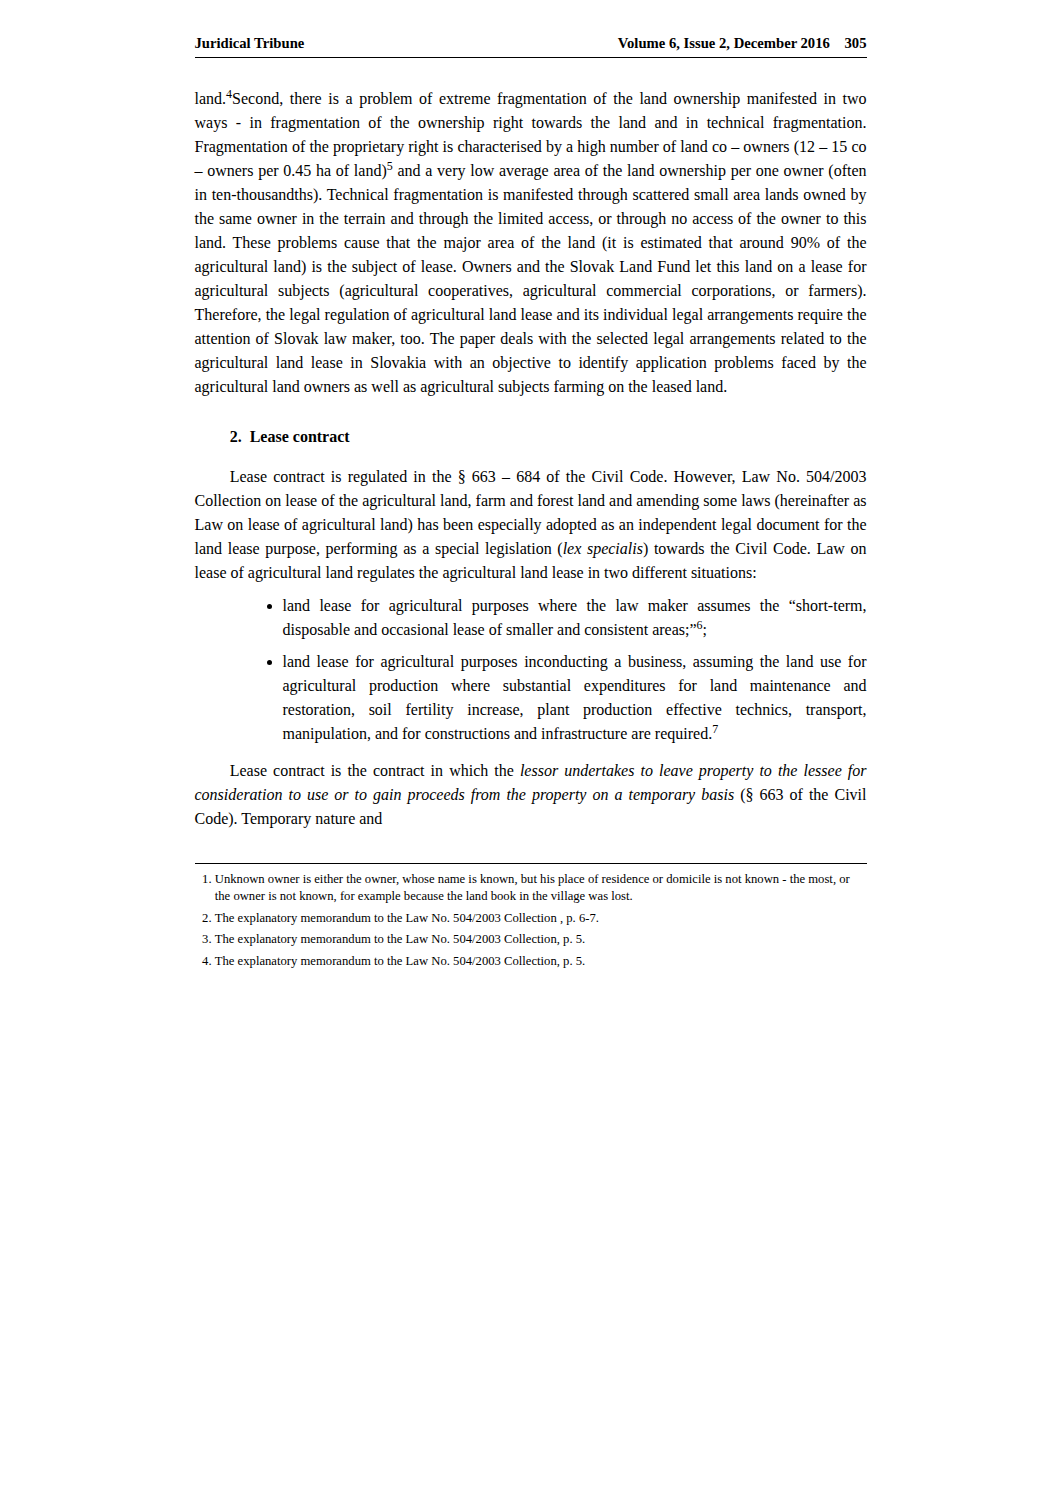Juridical Tribune Volume 6, Issue 2, December 2016 305
land.4Second, there is a problem of extreme fragmentation of the land ownership manifested in two ways - in fragmentation of the ownership right towards the land and in technical fragmentation. Fragmentation of the proprietary right is characterised by a high number of land co – owners (12 – 15 co – owners per 0.45 ha of land)5 and a very low average area of the land ownership per one owner (often in ten-thousandths). Technical fragmentation is manifested through scattered small area lands owned by the same owner in the terrain and through the limited access, or through no access of the owner to this land. These problems cause that the major area of the land (it is estimated that around 90% of the agricultural land) is the subject of lease. Owners and the Slovak Land Fund let this land on a lease for agricultural subjects (agricultural cooperatives, agricultural commercial corporations, or farmers). Therefore, the legal regulation of agricultural land lease and its individual legal arrangements require the attention of Slovak law maker, too. The paper deals with the selected legal arrangements related to the agricultural land lease in Slovakia with an objective to identify application problems faced by the agricultural land owners as well as agricultural subjects farming on the leased land.
2. Lease contract
Lease contract is regulated in the § 663 – 684 of the Civil Code. However, Law No. 504/2003 Collection on lease of the agricultural land, farm and forest land and amending some laws (hereinafter as Law on lease of agricultural land) has been especially adopted as an independent legal document for the land lease purpose, performing as a special legislation (lex specialis) towards the Civil Code. Law on lease of agricultural land regulates the agricultural land lease in two different situations:
land lease for agricultural purposes where the law maker assumes the “short-term, disposable and occasional lease of smaller and consistent areas;”6;
land lease for agricultural purposes inconducting a business, assuming the land use for agricultural production where substantial expenditures for land maintenance and restoration, soil fertility increase, plant production effective technics, transport, manipulation, and for constructions and infrastructure are required.7
Lease contract is the contract in which the lessor undertakes to leave property to the lessee for consideration to use or to gain proceeds from the property on a temporary basis (§ 663 of the Civil Code). Temporary nature and
Unknown owner is either the owner, whose name is known, but his place of residence or domicile is not known - the most, or the owner is not known, for example because the land book in the village was lost.
The explanatory memorandum to the Law No. 504/2003 Collection , p. 6-7.
The explanatory memorandum to the Law No. 504/2003 Collection, p. 5.
The explanatory memorandum to the Law No. 504/2003 Collection, p. 5.